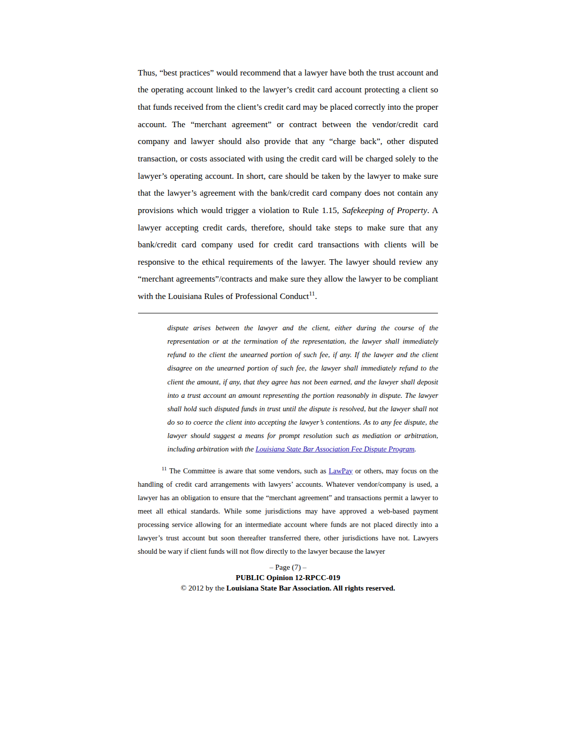Thus, “best practices” would recommend that a lawyer have both the trust account and the operating account linked to the lawyer’s credit card account protecting a client so that funds received from the client’s credit card may be placed correctly into the proper account. The “merchant agreement” or contract between the vendor/credit card company and lawyer should also provide that any “charge back”, other disputed transaction, or costs associated with using the credit card will be charged solely to the lawyer’s operating account. In short, care should be taken by the lawyer to make sure that the lawyer’s agreement with the bank/credit card company does not contain any provisions which would trigger a violation to Rule 1.15, Safekeeping of Property. A lawyer accepting credit cards, therefore, should take steps to make sure that any bank/credit card company used for credit card transactions with clients will be responsive to the ethical requirements of the lawyer. The lawyer should review any “merchant agreements”/contracts and make sure they allow the lawyer to be compliant with the Louisiana Rules of Professional Conduct11.
dispute arises between the lawyer and the client, either during the course of the representation or at the termination of the representation, the lawyer shall immediately refund to the client the unearned portion of such fee, if any. If the lawyer and the client disagree on the unearned portion of such fee, the lawyer shall immediately refund to the client the amount, if any, that they agree has not been earned, and the lawyer shall deposit into a trust account an amount representing the portion reasonably in dispute. The lawyer shall hold such disputed funds in trust until the dispute is resolved, but the lawyer shall not do so to coerce the client into accepting the lawyer’s contentions. As to any fee dispute, the lawyer should suggest a means for prompt resolution such as mediation or arbitration, including arbitration with the Louisiana State Bar Association Fee Dispute Program.
11 The Committee is aware that some vendors, such as LawPay or others, may focus on the handling of credit card arrangements with lawyers’ accounts. Whatever vendor/company is used, a lawyer has an obligation to ensure that the “merchant agreement” and transactions permit a lawyer to meet all ethical standards. While some jurisdictions may have approved a web-based payment processing service allowing for an intermediate account where funds are not placed directly into a lawyer’s trust account but soon thereafter transferred there, other jurisdictions have not. Lawyers should be wary if client funds will not flow directly to the lawyer because the lawyer
– Page (7) –
PUBLIC Opinion 12-RPCC-019
© 2012 by the Louisiana State Bar Association. All rights reserved.